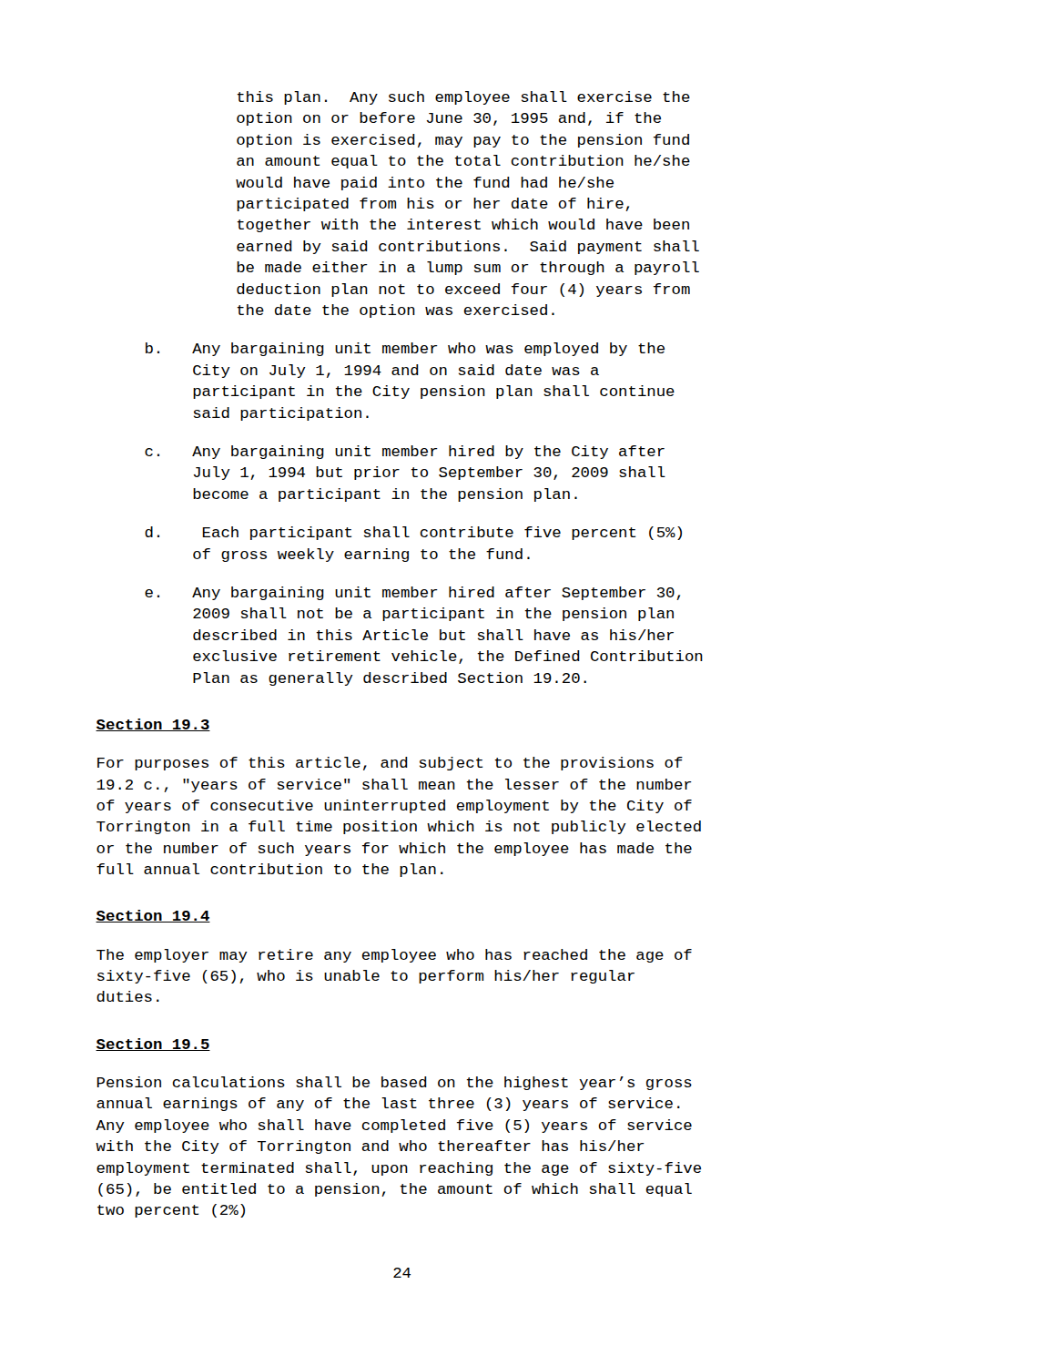this plan. Any such employee shall exercise the option on or before June 30, 1995 and, if the option is exercised, may pay to the pension fund an amount equal to the total contribution he/she would have paid into the fund had he/she participated from his or her date of hire, together with the interest which would have been earned by said contributions. Said payment shall be made either in a lump sum or through a payroll deduction plan not to exceed four (4) years from the date the option was exercised.
b. Any bargaining unit member who was employed by the City on July 1, 1994 and on said date was a participant in the City pension plan shall continue said participation.
c. Any bargaining unit member hired by the City after July 1, 1994 but prior to September 30, 2009 shall become a participant in the pension plan.
d. Each participant shall contribute five percent (5%) of gross weekly earning to the fund.
e. Any bargaining unit member hired after September 30, 2009 shall not be a participant in the pension plan described in this Article but shall have as his/her exclusive retirement vehicle, the Defined Contribution Plan as generally described Section 19.20.
Section 19.3
For purposes of this article, and subject to the provisions of 19.2 c., "years of service" shall mean the lesser of the number of years of consecutive uninterrupted employment by the City of Torrington in a full time position which is not publicly elected or the number of such years for which the employee has made the full annual contribution to the plan.
Section 19.4
The employer may retire any employee who has reached the age of sixty-five (65), who is unable to perform his/her regular duties.
Section 19.5
Pension calculations shall be based on the highest year’s gross annual earnings of any of the last three (3) years of service. Any employee who shall have completed five (5) years of service with the City of Torrington and who thereafter has his/her employment terminated shall, upon reaching the age of sixty-five (65), be entitled to a pension, the amount of which shall equal two percent (2%)
24